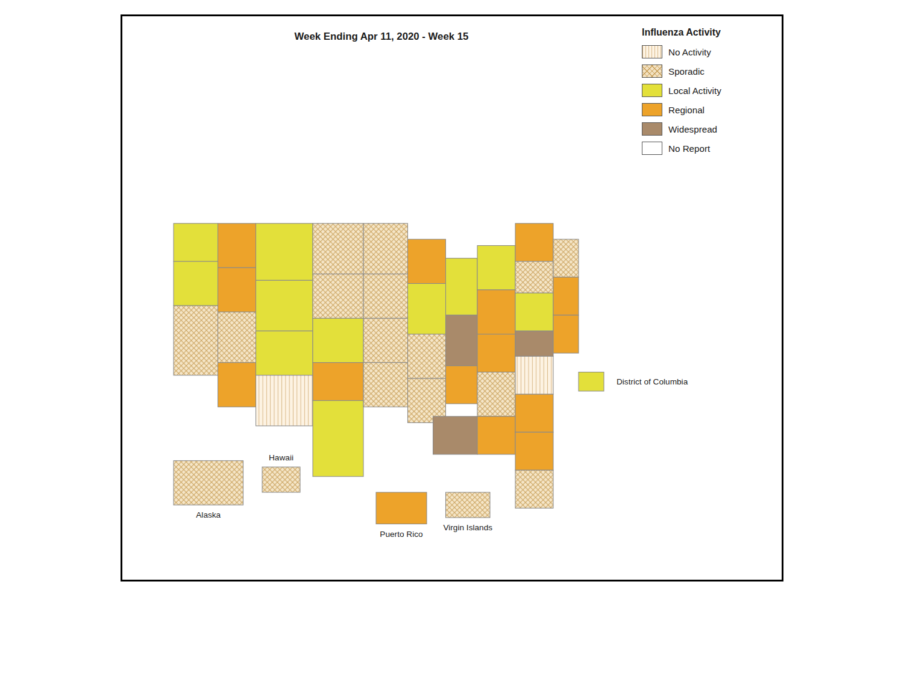Week Ending Apr 11, 2020 - Week 15
Influenza Activity
No Activity
Sporadic
Local Activity
Regional
Widespread
No Report
United States influenza activity map, week ending April 11, 2020 A choropleth map of the United States with inset areas for Alaska, Hawaii, Puerto Rico, the Virgin Islands, and the District of Columbia, shaded by influenza activity level. Alaska Hawaii Puerto Rico Virgin Islands District of Columbia
Map titled “Week Ending Apr 11, 2020 - Week 15” with an Influenza Activity legend listing: No Activity, Sporadic, Local Activity, Regional, Widespread, and No Report. Labeled insets include Alaska, Hawaii, Puerto Rico, Virgin Islands, and District of Columbia.